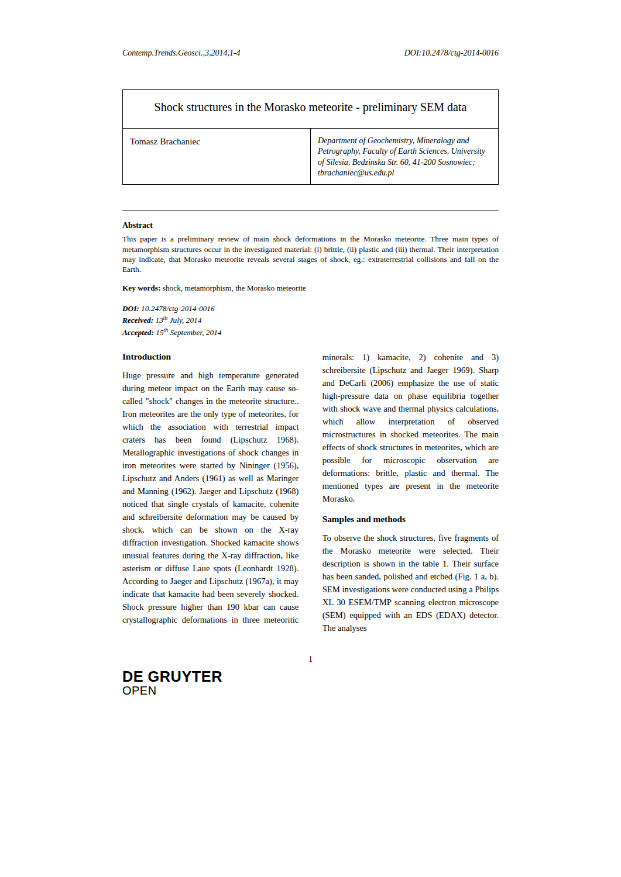Contemp.Trends.Geosci.,3,2014,1-4
DOI:10.2478/ctg-2014-0016
| Shock structures in the Morasko meteorite - preliminary SEM data |
| Tomasz Brachaniec | Department of Geochemistry, Mineralogy and Petrography, Faculty of Earth Sciences, University of Silesia, Bedzinska Str. 60, 41-200 Sosnowiec; tbrachaniec@us.edu.pl |
Abstract
This paper is a preliminary review of main shock deformations in the Morasko meteorite. Three main types of metamorphism structures occur in the investigated material: (i) brittle, (ii) plastic and (iii) thermal. Their interpretation may indicate, that Morasko meteorite reveals several stages of shock, eg.: extraterrestrial collisions and fall on the Earth.
Key words: shock, metamorphism, the Morasko meteorite
DOI: 10.2478/ctg-2014-0016
Received: 13th July, 2014
Accepted: 15th September, 2014
Introduction
Huge pressure and high temperature generated during meteor impact on the Earth may cause so-called "shock" changes in the meteorite structure.. Iron meteorites are the only type of meteorites, for which the association with terrestrial impact craters has been found (Lipschutz 1968). Metallographic investigations of shock changes in iron meteorites were started by Nininger (1956), Lipschutz and Anders (1961) as well as Maringer and Manning (1962). Jaeger and Lipschutz (1968) noticed that single crystals of kamacite, cohenite and schreibersite deformation may be caused by shock, which can be shown on the X-ray diffraction investigation. Shocked kamacite shows unusual features during the X-ray diffraction, like asterism or diffuse Laue spots (Leonhardt 1928). According to Jaeger and Lipschutz (1967a), it may indicate that kamacite had been severely shocked. Shock pressure higher than 190 kbar can cause crystallographic deformations in three meteoritic minerals: 1) kamacite, 2) cohenite and 3) schreibersite (Lipschutz and Jaeger 1969). Sharp and DeCarli (2006) emphasize the use of static high-pressure data on phase equilibria together with shock wave and thermal physics calculations, which allow interpretation of observed microstructures in shocked meteorites. The main effects of shock structures in meteorites, which are possible for microscopic observation are deformations: brittle, plastic and thermal. The mentioned types are present in the meteorite Morasko.
Samples and methods
To observe the shock structures, five fragments of the Morasko meteorite were selected. Their description is shown in the table 1. Their surface has been sanded, polished and etched (Fig. 1 a, b). SEM investigations were conducted using a Philips XL 30 ESEM/TMP scanning electron microscope (SEM) equipped with an EDS (EDAX) detector. The analyses
1
DE GRUYTER
OPEN